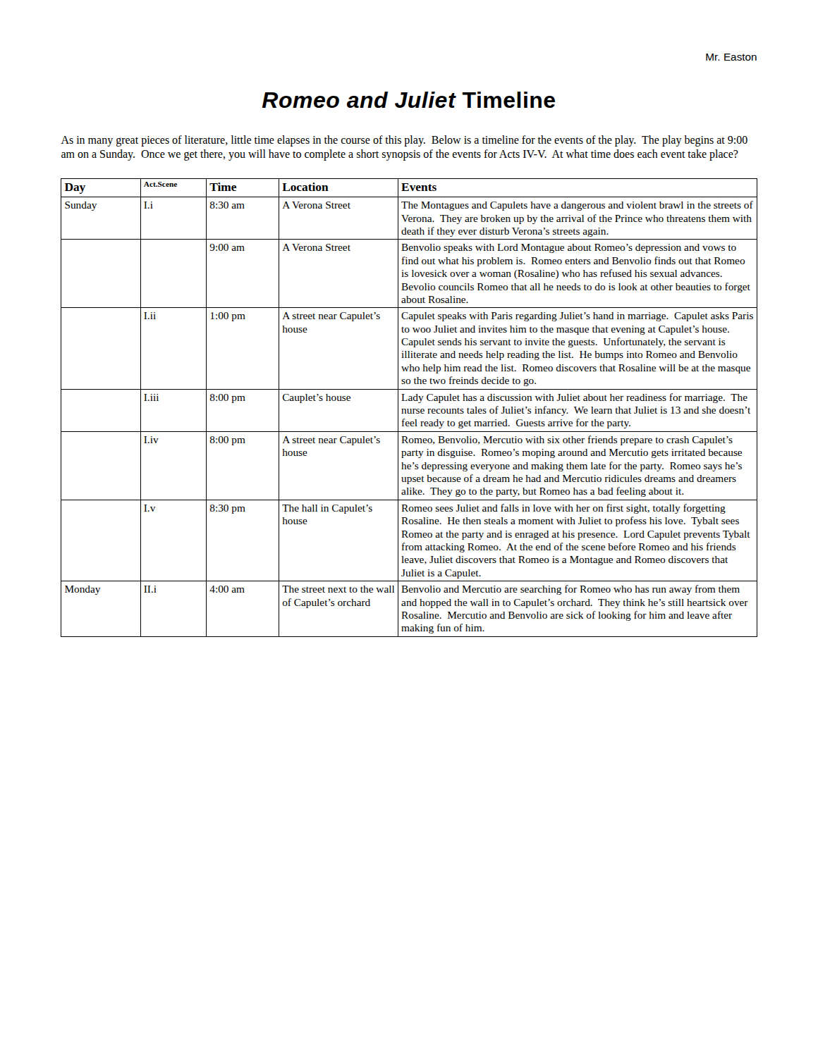Mr. Easton
Romeo and Juliet Timeline
As in many great pieces of literature, little time elapses in the course of this play. Below is a timeline for the events of the play. The play begins at 9:00 am on a Sunday. Once we get there, you will have to complete a short synopsis of the events for Acts IV-V. At what time does each event take place?
| Day | Act.Scene | Time | Location | Events |
| --- | --- | --- | --- | --- |
| Sunday | I.i | 8:30 am | A Verona Street | The Montagues and Capulets have a dangerous and violent brawl in the streets of Verona. They are broken up by the arrival of the Prince who threatens them with death if they ever disturb Verona’s streets again. |
| | | 9:00 am | A Verona Street | Benvolio speaks with Lord Montague about Romeo’s depression and vows to find out what his problem is. Romeo enters and Benvolio finds out that Romeo is lovesick over a woman (Rosaline) who has refused his sexual advances. Bevolio councils Romeo that all he needs to do is look at other beauties to forget about Rosaline. |
| | I.ii | 1:00 pm | A street near Capulet’s house | Capulet speaks with Paris regarding Juliet’s hand in marriage. Capulet asks Paris to woo Juliet and invites him to the masque that evening at Capulet’s house. Capulet sends his servant to invite the guests. Unfortunately, the servant is illiterate and needs help reading the list. He bumps into Romeo and Benvolio who help him read the list. Romeo discovers that Rosaline will be at the masque so the two freinds decide to go. |
| | I.iii | 8:00 pm | Cauplet’s house | Lady Capulet has a discussion with Juliet about her readiness for marriage. The nurse recounts tales of Juliet’s infancy. We learn that Juliet is 13 and she doesn’t feel ready to get married. Guests arrive for the party. |
| | I.iv | 8:00 pm | A street near Capulet’s house | Romeo, Benvolio, Mercutio with six other friends prepare to crash Capulet’s party in disguise. Romeo’s moping around and Mercutio gets irritated because he’s depressing everyone and making them late for the party. Romeo says he’s upset because of a dream he had and Mercutio ridicules dreams and dreamers alike. They go to the party, but Romeo has a bad feeling about it. |
| | I.v | 8:30 pm | The hall in Capulet’s house | Romeo sees Juliet and falls in love with her on first sight, totally forgetting Rosaline. He then steals a moment with Juliet to profess his love. Tybalt sees Romeo at the party and is enraged at his presence. Lord Capulet prevents Tybalt from attacking Romeo. At the end of the scene before Romeo and his friends leave, Juliet discovers that Romeo is a Montague and Romeo discovers that Juliet is a Capulet. |
| Monday | II.i | 4:00 am | The street next to the wall of Capulet’s orchard | Benvolio and Mercutio are searching for Romeo who has run away from them and hopped the wall in to Capulet’s orchard. They think he’s still heartsick over Rosaline. Mercutio and Benvolio are sick of looking for him and leave after making fun of him. |